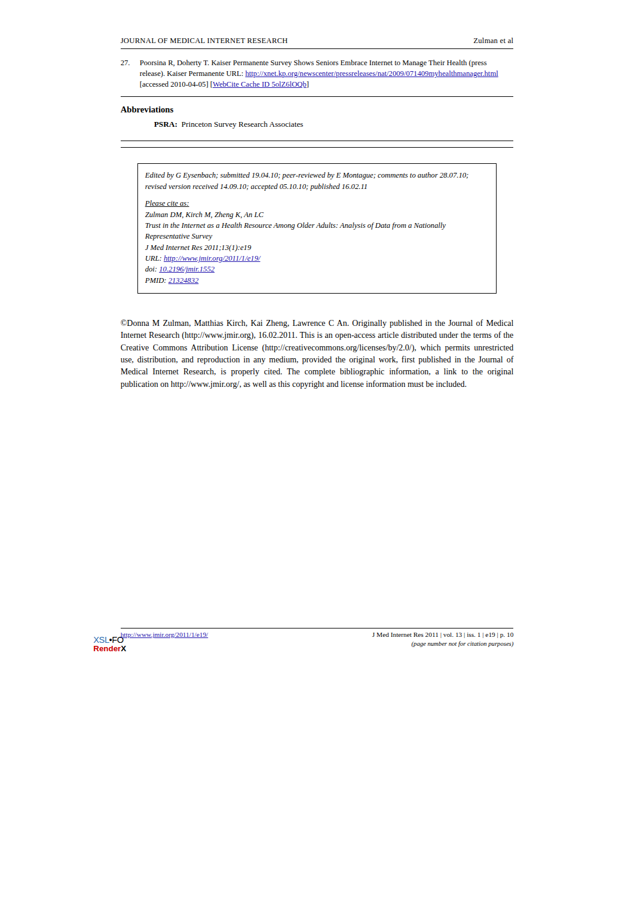Journal of Medical Internet Research
Zulman et al
27.
Poorsina R, Doherty T. Kaiser Permanente Survey Shows Seniors Embrace Internet to Manage Their Health (press release). Kaiser Permanente URL: http://xnet.kp.org/newscenter/pressreleases/nat/2009/071409myhealthmanager.html [accessed 2010-04-05] [WebCite Cache ID 5olZ6lOQb]
Abbreviations
PSRA: Princeton Survey Research Associates
Edited by G Eysenbach; submitted 19.04.10; peer-reviewed by E Montague; comments to author 28.07.10; revised version received 14.09.10; accepted 05.10.10; published 16.02.11
Please cite as:
Zulman DM, Kirch M, Zheng K, An LC
Trust in the Internet as a Health Resource Among Older Adults: Analysis of Data from a Nationally Representative Survey
J Med Internet Res 2011;13(1):e19
URL: http://www.jmir.org/2011/1/e19/
doi: 10.2196/jmir.1552
PMID: 21324832
©Donna M Zulman, Matthias Kirch, Kai Zheng, Lawrence C An. Originally published in the Journal of Medical Internet Research (http://www.jmir.org), 16.02.2011. This is an open-access article distributed under the terms of the Creative Commons Attribution License (http://creativecommons.org/licenses/by/2.0/), which permits unrestricted use, distribution, and reproduction in any medium, provided the original work, first published in the Journal of Medical Internet Research, is properly cited. The complete bibliographic information, a link to the original publication on http://www.jmir.org/, as well as this copyright and license information must be included.
XSL•FO
Render X
http://www.jmir.org/2011/1/e19/
J Med Internet Res 2011 | vol. 13 | iss. 1 | e19 | p. 10
(page number not for citation purposes)